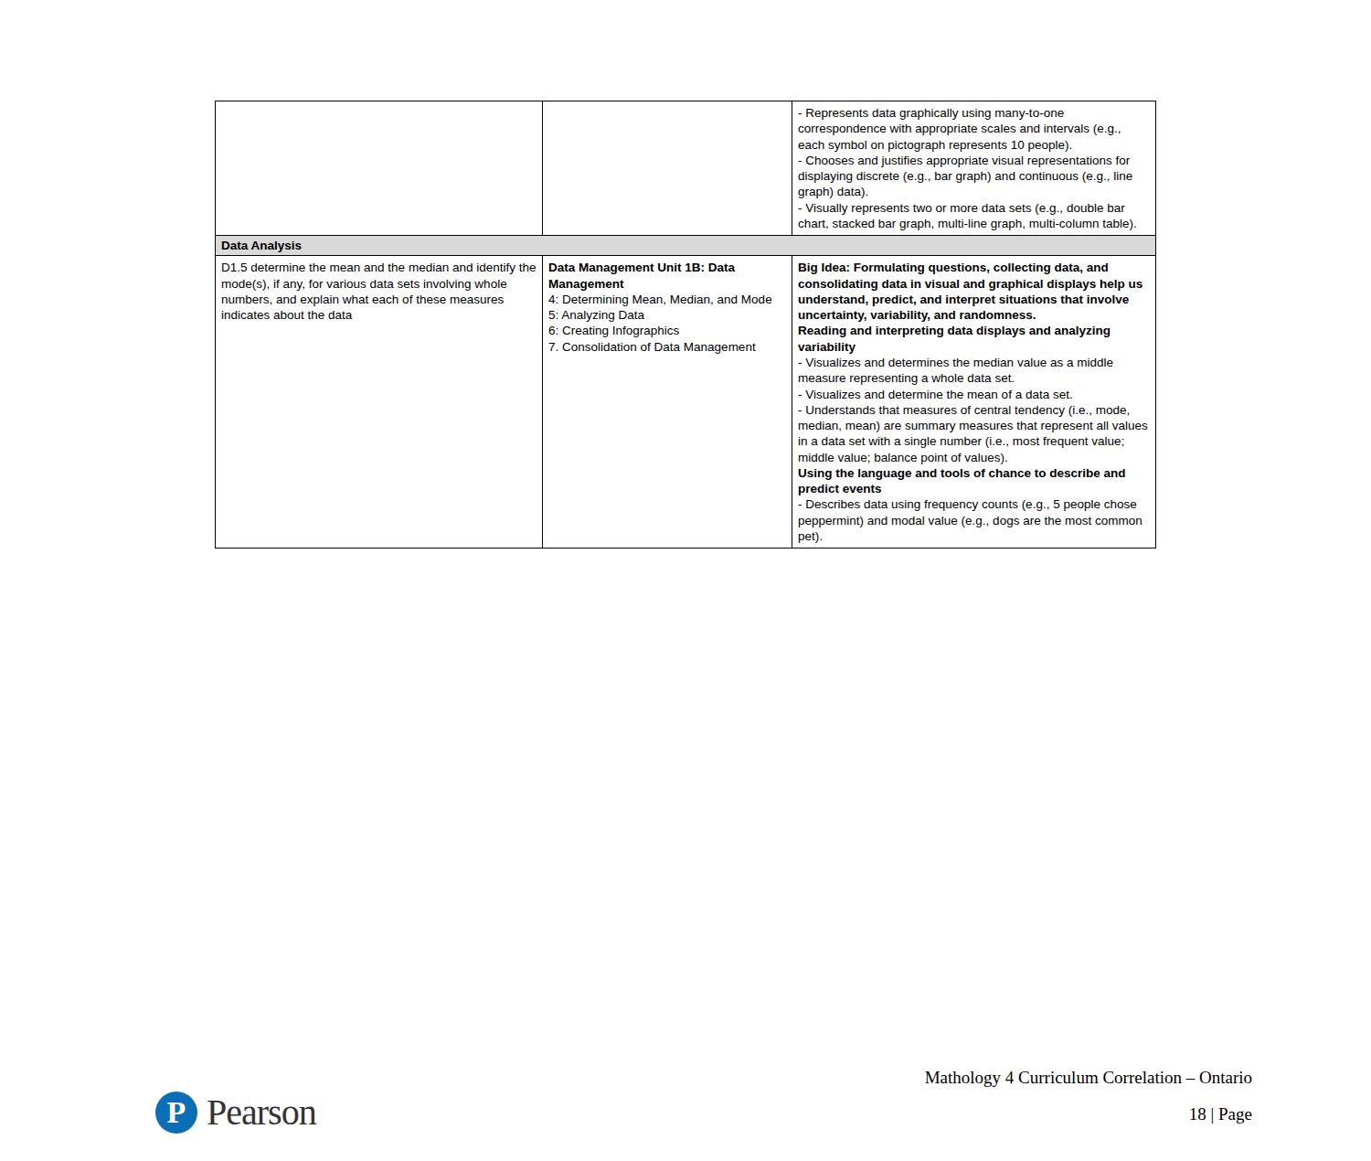| | | - Represents data graphically using many-to-one correspondence with appropriate scales and intervals (e.g., each symbol on pictograph represents 10 people). - Chooses and justifies appropriate visual representations for displaying discrete (e.g., bar graph) and continuous (e.g., line graph) data). - Visually represents two or more data sets (e.g., double bar chart, stacked bar graph, multi-line graph, multi-column table). |
| Data Analysis |
| D1.5 determine the mean and the median and identify the mode(s), if any, for various data sets involving whole numbers, and explain what each of these measures indicates about the data | Data Management Unit 1B: Data Management 4: Determining Mean, Median, and Mode 5: Analyzing Data 6: Creating Infographics 7. Consolidation of Data Management | Big Idea: Formulating questions, collecting data, and consolidating data in visual and graphical displays help us understand, predict, and interpret situations that involve uncertainty, variability, and randomness. Reading and interpreting data displays and analyzing variability - Visualizes and determines the median value as a middle measure representing a whole data set. - Visualizes and determine the mean of a data set. - Understands that measures of central tendency (i.e., mode, median, mean) are summary measures that represent all values in a data set with a single number (i.e., most frequent value; middle value; balance point of values). Using the language and tools of chance to describe and predict events - Describes data using frequency counts (e.g., 5 people chose peppermint) and modal value (e.g., dogs are the most common pet). |
Mathology 4 Curriculum Correlation – Ontario
18 | Page
P
Pearson